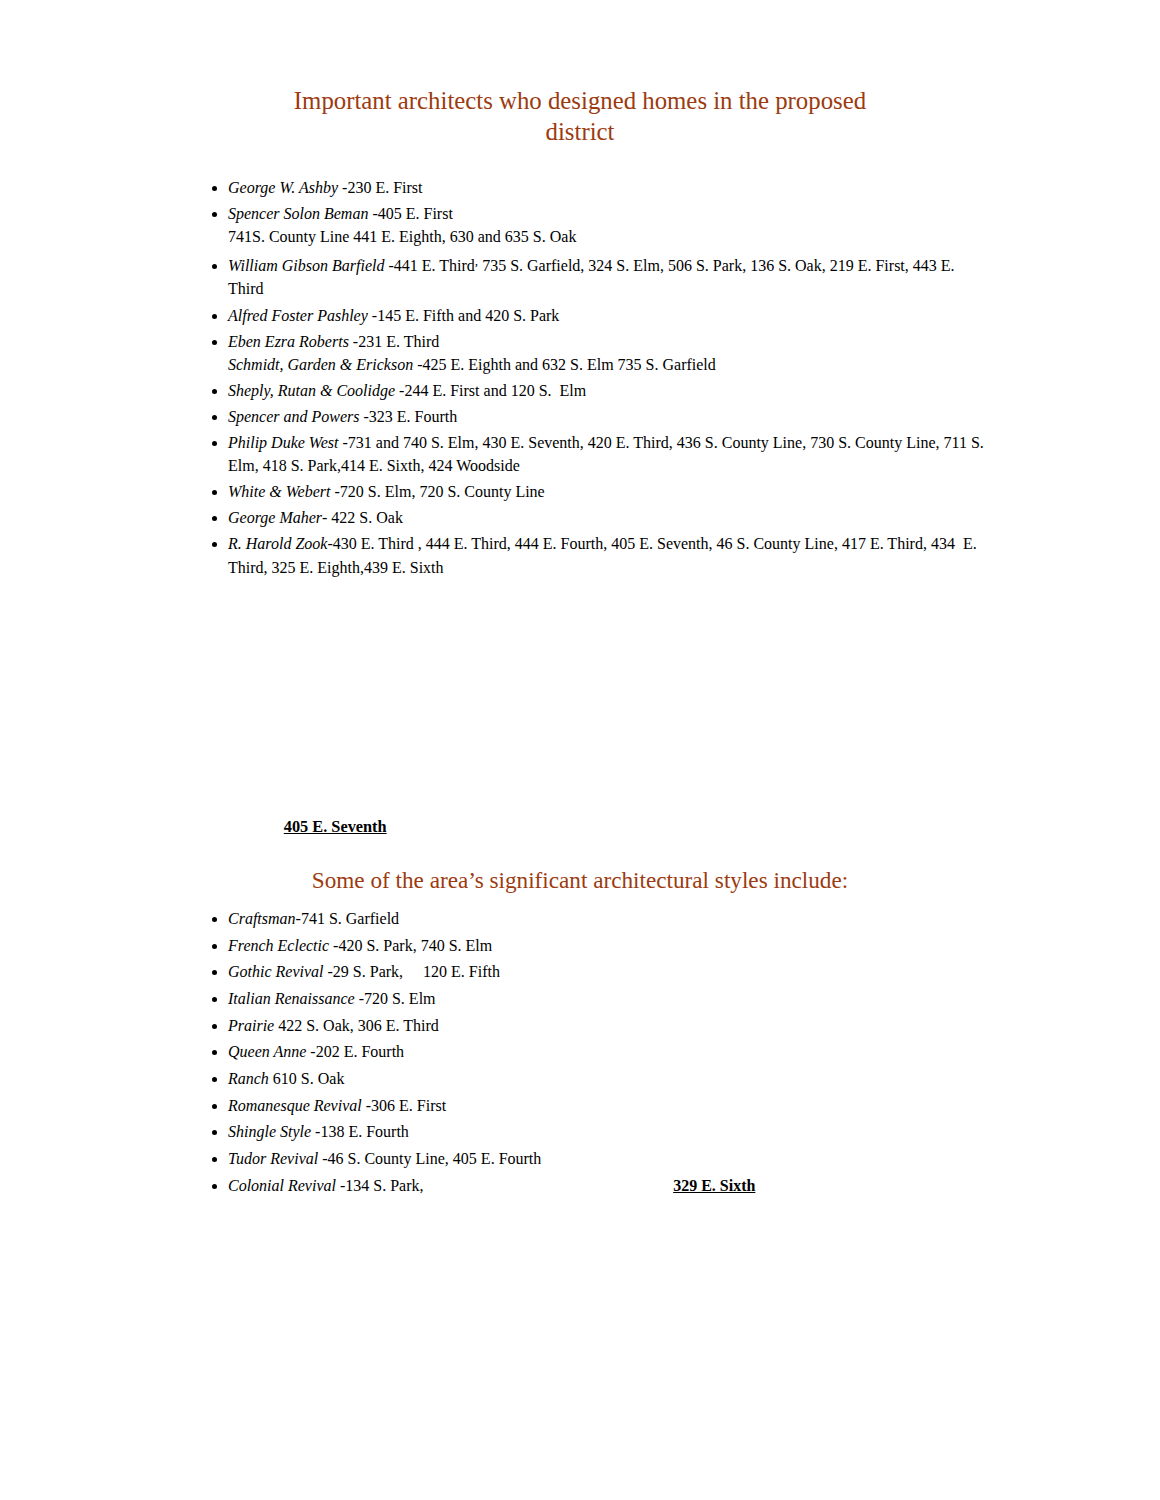Important architects who designed homes in the proposed
district
George W. Ashby -230 E. First
Spencer Solon Beman -405 E. First
741S. County Line 441 E. Eighth, 630 and 635 S. Oak
William Gibson Barfield -441 E. Third, 735 S. Garfield, 324 S. Elm, 506 S. Park, 136 S. Oak, 219 E. First, 443 E. Third
Alfred Foster Pashley -145 E. Fifth and 420 S. Park
Eben Ezra Roberts -231 E. Third
Schmidt, Garden & Erickson -425 E. Eighth and 632 S. Elm 735 S. Garfield
Sheply, Rutan & Coolidge -244 E. First and 120 S. Elm
Spencer and Powers -323 E. Fourth
Philip Duke West -731 and 740 S. Elm, 430 E. Seventh, 420 E. Third, 436 S. County Line, 730 S. County Line, 711 S. Elm, 418 S. Park,414 E. Sixth, 424 Woodside
White & Webert -720 S. Elm, 720 S. County Line
George Maher- 422 S. Oak
R. Harold Zook-430 E. Third , 444 E. Third, 444 E. Fourth, 405 E. Seventh, 46 S. County Line, 417 E. Third, 434 E. Third, 325 E. Eighth,439 E. Sixth
405 E. Seventh
Some of the area’s significant architectural styles include:
Craftsman-741 S. Garfield
French Eclectic -420 S. Park, 740 S. Elm
Gothic Revival -29 S. Park, 120 E. Fifth
Italian Renaissance -720 S. Elm
Prairie 422 S. Oak, 306 E. Third
Queen Anne -202 E. Fourth
Ranch 610 S. Oak
Romanesque Revival -306 E. First
Shingle Style -138 E. Fourth
Tudor Revival -46 S. County Line, 405 E. Fourth
Colonial Revival -134 S. Park,329 E. Sixth